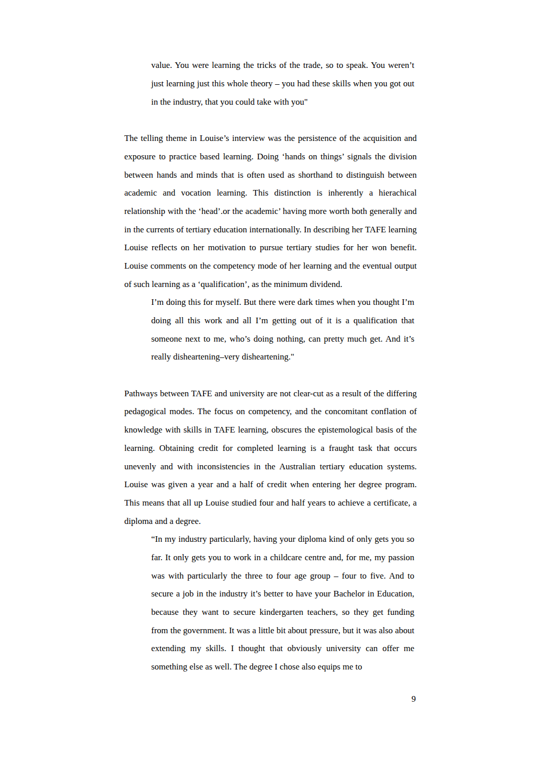value. You were learning the tricks of the trade, so to speak. You weren’t just learning just this whole theory – you had these skills when you got out in the industry, that you could take with you"
The telling theme in Louise’s interview was the persistence of the acquisition and exposure to practice based learning. Doing ‘hands on things’ signals the division between hands and minds that is often used as shorthand to distinguish between academic and vocation learning. This distinction is inherently a hierachical relationship with the ‘head’.or the academic’ having more worth both generally and in the currents of tertiary education internationally. In describing her TAFE learning Louise reflects on her motivation to pursue tertiary studies for her won benefit. Louise comments on the competency mode of her learning and the eventual output of such learning as a ‘qualification’, as the minimum dividend.
I’m doing this for myself. But there were dark times when you thought I’m doing all this work and all I’m getting out of it is a qualification that someone next to me, who’s doing nothing, can pretty much get. And it’s really disheartening–very disheartening."
Pathways between TAFE and university are not clear-cut as a result of the differing pedagogical modes. The focus on competency, and the concomitant conflation of knowledge with skills in TAFE learning, obscures the epistemological basis of the learning. Obtaining credit for completed learning is a fraught task that occurs unevenly and with inconsistencies in the Australian tertiary education systems. Louise was given a year and a half of credit when entering her degree program. This means that all up Louise studied four and half years to achieve a certificate, a diploma and a degree.
“In my industry particularly, having your diploma kind of only gets you so far. It only gets you to work in a childcare centre and, for me, my passion was with particularly the three to four age group – four to five. And to secure a job in the industry it’s better to have your Bachelor in Education, because they want to secure kindergarten teachers, so they get funding from the government. It was a little bit about pressure, but it was also about extending my skills. I thought that obviously university can offer me something else as well. The degree I chose also equips me to
9